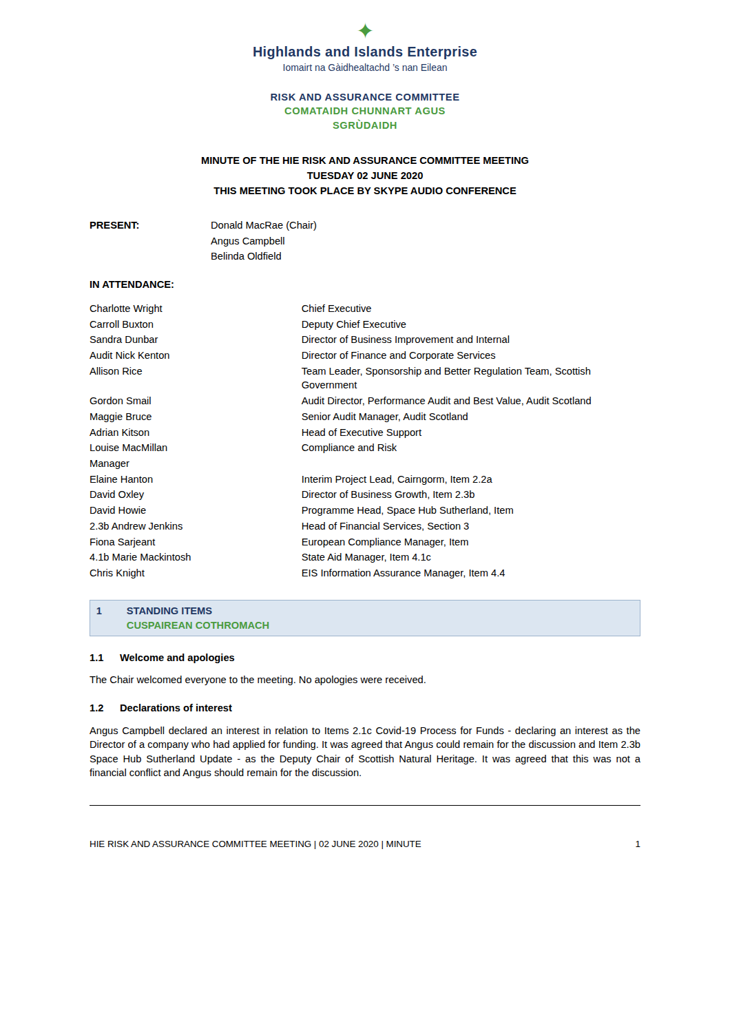✦
Highlands and Islands Enterprise
Iomairt na Gàidhealtachd ’s nan Eilean
RISK AND ASSURANCE COMMITTEE
COMATAIDH CHUNNART AGUS
SGRÙDAIDH
MINUTE OF THE HIE RISK AND ASSURANCE COMMITTEE MEETING
TUESDAY 02 JUNE 2020
THIS MEETING TOOK PLACE BY SKYPE AUDIO CONFERENCE
| PRESENT: | Donald MacRae (Chair) |
| | Angus Campbell |
| | Belinda Oldfield |
IN ATTENDANCE:
| Charlotte Wright | Chief Executive |
| Carroll Buxton | Deputy Chief Executive |
| Sandra Dunbar | Director of Business Improvement and Internal |
| Audit Nick Kenton | Director of Finance and Corporate Services |
| Allison Rice | Team Leader, Sponsorship and Better Regulation Team, Scottish Government |
| Gordon Smail | Audit Director, Performance Audit and Best Value, Audit Scotland |
| Maggie Bruce | Senior Audit Manager, Audit Scotland |
| Adrian Kitson | Head of Executive Support |
| Louise MacMillan | Compliance and Risk |
| Manager | |
| Elaine Hanton | Interim Project Lead, Cairngorm, Item 2.2a |
| David Oxley | Director of Business Growth, Item 2.3b |
| David Howie | Programme Head, Space Hub Sutherland, Item |
| 2.3b Andrew Jenkins | Head of Financial Services, Section 3 |
| Fiona Sarjeant | European Compliance Manager, Item |
| 4.1b Marie Mackintosh | State Aid Manager, Item 4.1c |
| Chris Knight | EIS Information Assurance Manager, Item 4.4 |
1 STANDING ITEMS CUSPAIREAN COTHROMACH
1.1 Welcome and apologies
The Chair welcomed everyone to the meeting. No apologies were received.
1.2 Declarations of interest
Angus Campbell declared an interest in relation to Items 2.1c Covid-19 Process for Funds - declaring an interest as the Director of a company who had applied for funding. It was agreed that Angus could remain for the discussion and Item 2.3b Space Hub Sutherland Update - as the Deputy Chair of Scottish Natural Heritage. It was agreed that this was not a financial conflict and Angus should remain for the discussion.
HIE RISK AND ASSURANCE COMMITTEE MEETING | 02 JUNE 2020 | MINUTE 1